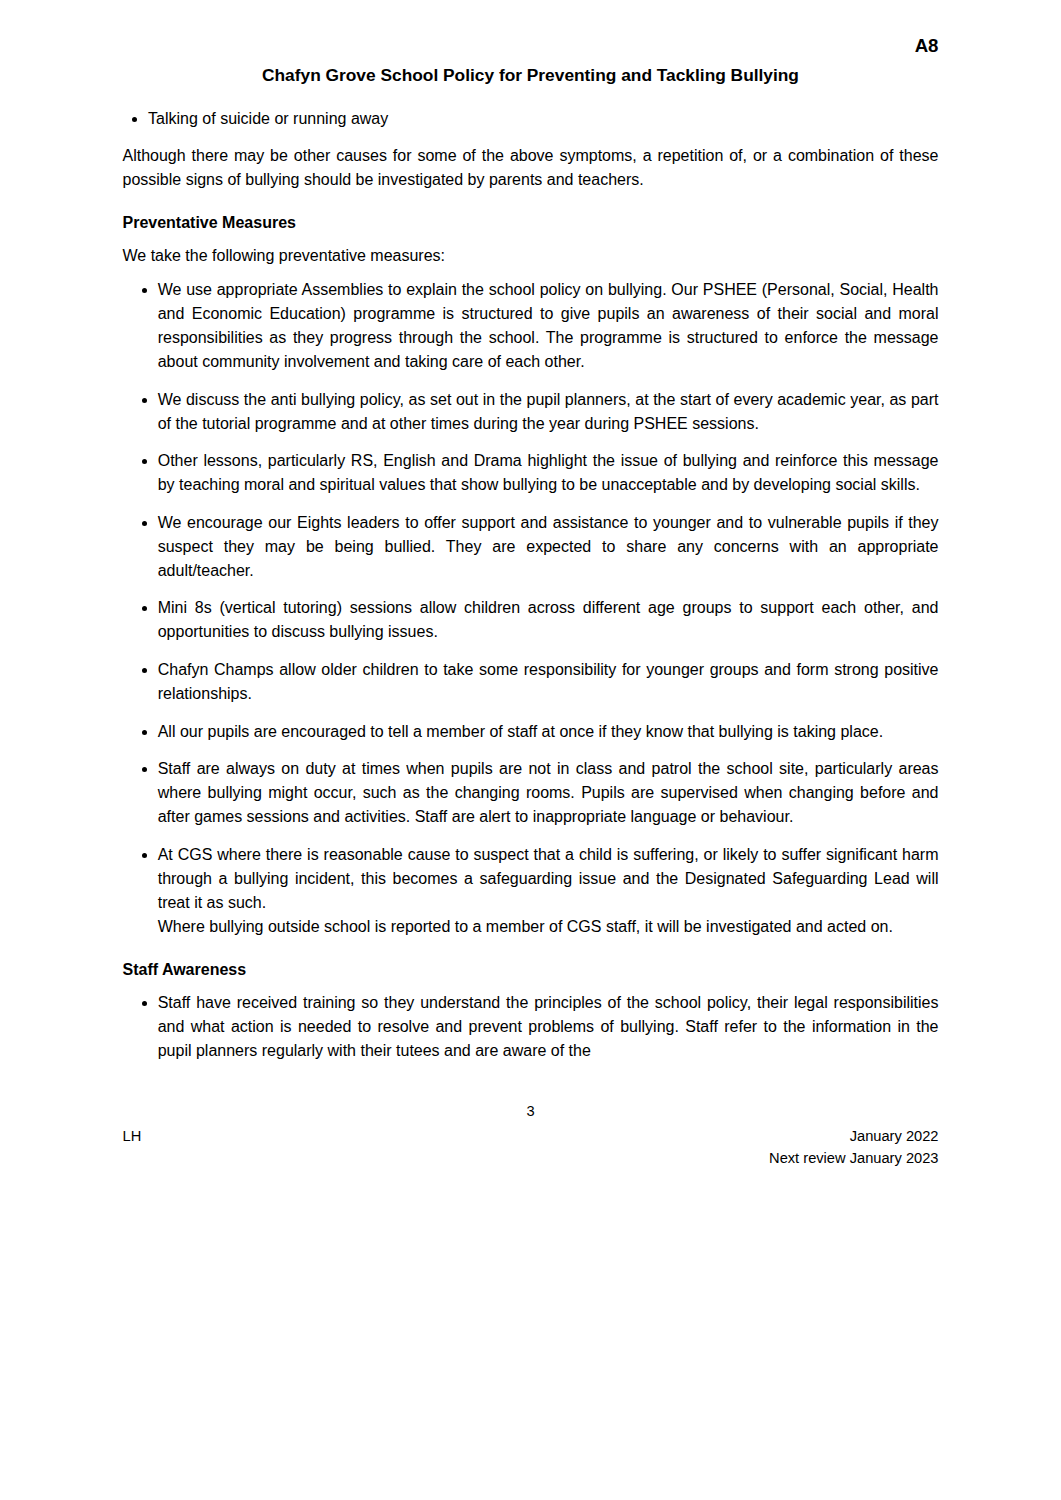A8
Chafyn Grove School Policy for Preventing and Tackling Bullying
Talking of suicide or running away
Although there may be other causes for some of the above symptoms, a repetition of, or a combination of these possible signs of bullying should be investigated by parents and teachers.
Preventative Measures
We take the following preventative measures:
We use appropriate Assemblies to explain the school policy on bullying. Our PSHEE (Personal, Social, Health and Economic Education) programme is structured to give pupils an awareness of their social and moral responsibilities as they progress through the school. The programme is structured to enforce the message about community involvement and taking care of each other.
We discuss the anti bullying policy, as set out in the pupil planners, at the start of every academic year, as part of the tutorial programme and at other times during the year during PSHEE sessions.
Other lessons, particularly RS, English and Drama highlight the issue of bullying and reinforce this message by teaching moral and spiritual values that show bullying to be unacceptable and by developing social skills.
We encourage our Eights leaders to offer support and assistance to younger and to vulnerable pupils if they suspect they may be being bullied. They are expected to share any concerns with an appropriate adult/teacher.
Mini 8s (vertical tutoring) sessions allow children across different age groups to support each other, and opportunities to discuss bullying issues.
Chafyn Champs allow older children to take some responsibility for younger groups and form strong positive relationships.
All our pupils are encouraged to tell a member of staff at once if they know that bullying is taking place.
Staff are always on duty at times when pupils are not in class and patrol the school site, particularly areas where bullying might occur, such as the changing rooms. Pupils are supervised when changing before and after games sessions and activities. Staff are alert to inappropriate language or behaviour.
At CGS where there is reasonable cause to suspect that a child is suffering, or likely to suffer significant harm through a bullying incident, this becomes a safeguarding issue and the Designated Safeguarding Lead will treat it as such.
Where bullying outside school is reported to a member of CGS staff, it will be investigated and acted on.
Staff Awareness
Staff have received training so they understand the principles of the school policy, their legal responsibilities and what action is needed to resolve and prevent problems of bullying. Staff refer to the information in the pupil planners regularly with their tutees and are aware of the
3
LH
January 2022
Next review January 2023